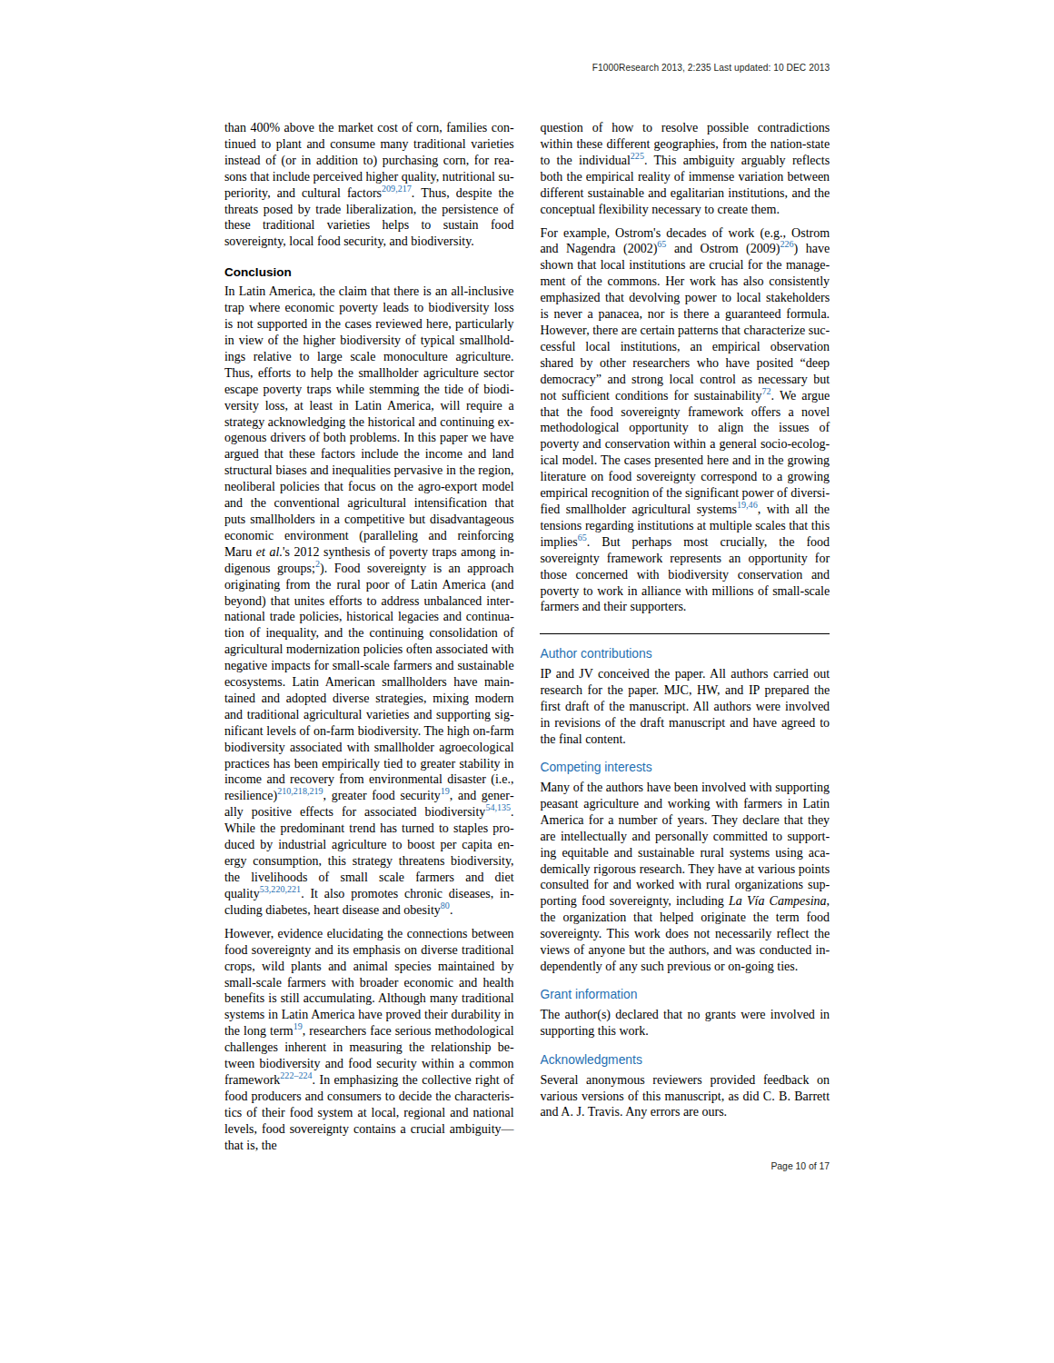F1000Research 2013, 2:235 Last updated: 10 DEC 2013
than 400% above the market cost of corn, families continued to plant and consume many traditional varieties instead of (or in addition to) purchasing corn, for reasons that include perceived higher quality, nutritional superiority, and cultural factors209,217. Thus, despite the threats posed by trade liberalization, the persistence of these traditional varieties helps to sustain food sovereignty, local food security, and biodiversity.
Conclusion
In Latin America, the claim that there is an all-inclusive trap where economic poverty leads to biodiversity loss is not supported in the cases reviewed here, particularly in view of the higher biodiversity of typical smallholdings relative to large scale monoculture agriculture. Thus, efforts to help the smallholder agriculture sector escape poverty traps while stemming the tide of biodiversity loss, at least in Latin America, will require a strategy acknowledging the historical and continuing exogenous drivers of both problems. In this paper we have argued that these factors include the income and land structural biases and inequalities pervasive in the region, neoliberal policies that focus on the agro-export model and the conventional agricultural intensification that puts smallholders in a competitive but disadvantageous economic environment (paralleling and reinforcing Maru et al.'s 2012 synthesis of poverty traps among indigenous groups;2). Food sovereignty is an approach originating from the rural poor of Latin America (and beyond) that unites efforts to address unbalanced international trade policies, historical legacies and continuation of inequality, and the continuing consolidation of agricultural modernization policies often associated with negative impacts for small-scale farmers and sustainable ecosystems. Latin American smallholders have maintained and adopted diverse strategies, mixing modern and traditional agricultural varieties and supporting significant levels of on-farm biodiversity. The high on-farm biodiversity associated with smallholder agroecological practices has been empirically tied to greater stability in income and recovery from environmental disaster (i.e., resilience)210,218,219, greater food security19, and generally positive effects for associated biodiversity54,135. While the predominant trend has turned to staples produced by industrial agriculture to boost per capita energy consumption, this strategy threatens biodiversity, the livelihoods of small scale farmers and diet quality53,220,221. It also promotes chronic diseases, including diabetes, heart disease and obesity80.
However, evidence elucidating the connections between food sovereignty and its emphasis on diverse traditional crops, wild plants and animal species maintained by small-scale farmers with broader economic and health benefits is still accumulating. Although many traditional systems in Latin America have proved their durability in the long term19, researchers face serious methodological challenges inherent in measuring the relationship between biodiversity and food security within a common framework222–224. In emphasizing the collective right of food producers and consumers to decide the characteristics of their food system at local, regional and national levels, food sovereignty contains a crucial ambiguity—that is, the
question of how to resolve possible contradictions within these different geographies, from the nation-state to the individual225. This ambiguity arguably reflects both the empirical reality of immense variation between different sustainable and egalitarian institutions, and the conceptual flexibility necessary to create them.
For example, Ostrom's decades of work (e.g., Ostrom and Nagendra (2002)65 and Ostrom (2009)226) have shown that local institutions are crucial for the management of the commons. Her work has also consistently emphasized that devolving power to local stakeholders is never a panacea, nor is there a guaranteed formula. However, there are certain patterns that characterize successful local institutions, an empirical observation shared by other researchers who have posited “deep democracy” and strong local control as necessary but not sufficient conditions for sustainability72. We argue that the food sovereignty framework offers a novel methodological opportunity to align the issues of poverty and conservation within a general socio-ecological model. The cases presented here and in the growing literature on food sovereignty correspond to a growing empirical recognition of the significant power of diversified smallholder agricultural systems19,46, with all the tensions regarding institutions at multiple scales that this implies65. But perhaps most crucially, the food sovereignty framework represents an opportunity for those concerned with biodiversity conservation and poverty to work in alliance with millions of small-scale farmers and their supporters.
Author contributions
IP and JV conceived the paper. All authors carried out research for the paper. MJC, HW, and IP prepared the first draft of the manuscript. All authors were involved in revisions of the draft manuscript and have agreed to the final content.
Competing interests
Many of the authors have been involved with supporting peasant agriculture and working with farmers in Latin America for a number of years. They declare that they are intellectually and personally committed to supporting equitable and sustainable rural systems using academically rigorous research. They have at various points consulted for and worked with rural organizations supporting food sovereignty, including La Vía Campesina, the organization that helped originate the term food sovereignty. This work does not necessarily reflect the views of anyone but the authors, and was conducted independently of any such previous or on-going ties.
Grant information
The author(s) declared that no grants were involved in supporting this work.
Acknowledgments
Several anonymous reviewers provided feedback on various versions of this manuscript, as did C. B. Barrett and A. J. Travis. Any errors are ours.
Page 10 of 17